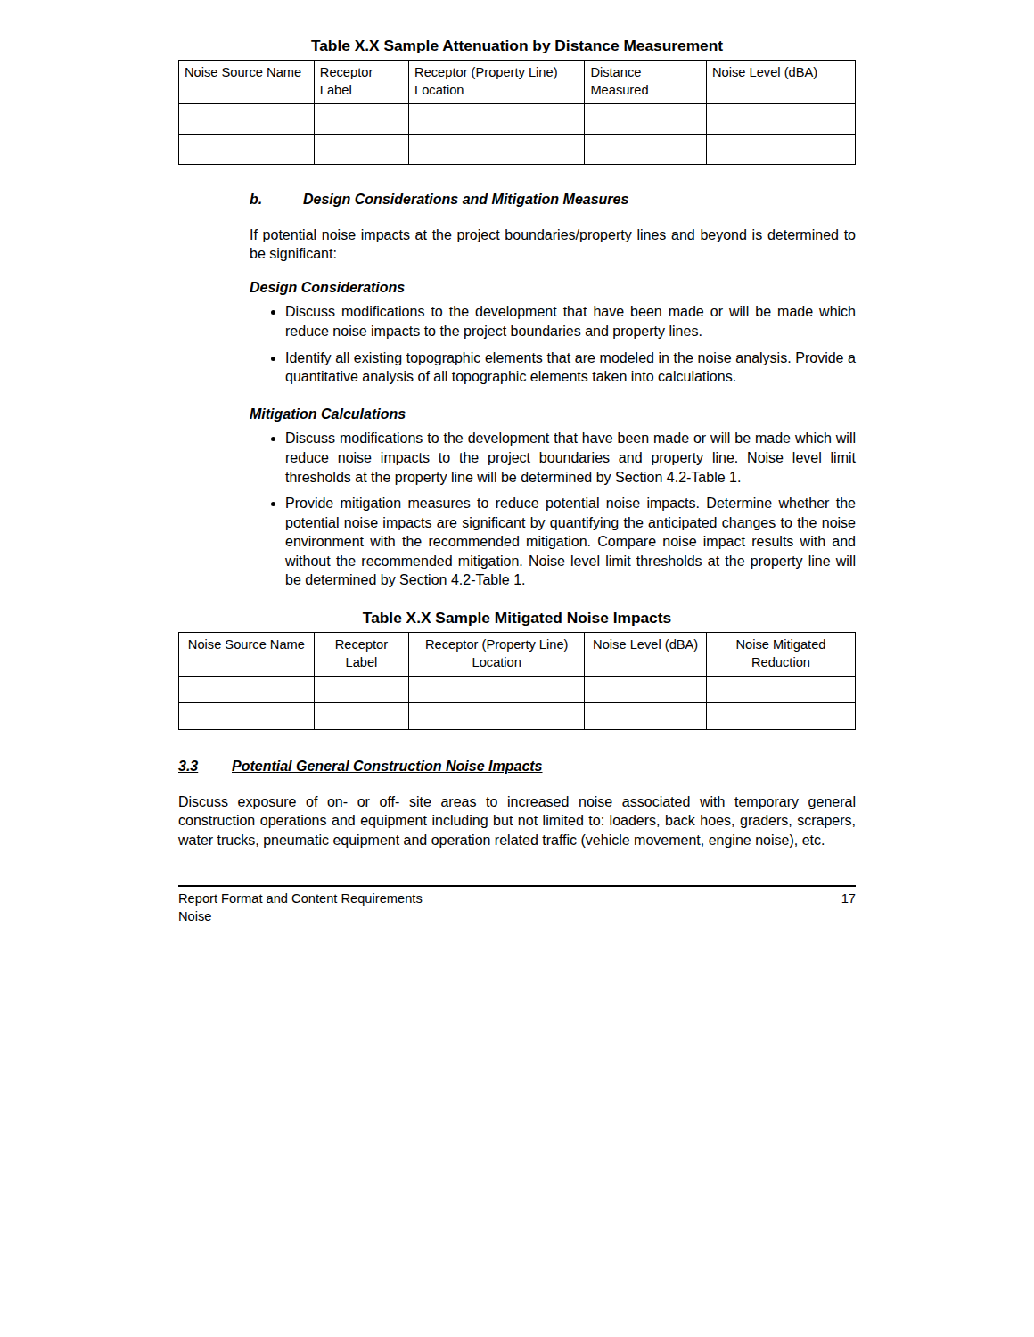Table X.X Sample Attenuation by Distance Measurement
| Noise Source Name | Receptor Label | Receptor (Property Line) Location | Distance Measured | Noise Level (dBA) |
| --- | --- | --- | --- | --- |
b. Design Considerations and Mitigation Measures
If potential noise impacts at the project boundaries/property lines and beyond is determined to be significant:
Design Considerations
Discuss modifications to the development that have been made or will be made which reduce noise impacts to the project boundaries and property lines.
Identify all existing topographic elements that are modeled in the noise analysis. Provide a quantitative analysis of all topographic elements taken into calculations.
Mitigation Calculations
Discuss modifications to the development that have been made or will be made which will reduce noise impacts to the project boundaries and property line. Noise level limit thresholds at the property line will be determined by Section 4.2-Table 1.
Provide mitigation measures to reduce potential noise impacts. Determine whether the potential noise impacts are significant by quantifying the anticipated changes to the noise environment with the recommended mitigation. Compare noise impact results with and without the recommended mitigation. Noise level limit thresholds at the property line will be determined by Section 4.2-Table 1.
Table X.X Sample Mitigated Noise Impacts
| Noise Source Name | Receptor Label | Receptor (Property Line) Location | Noise Level (dBA) | Noise Mitigated Reduction |
| --- | --- | --- | --- | --- |
3.3 Potential General Construction Noise Impacts
Discuss exposure of on- or off- site areas to increased noise associated with temporary general construction operations and equipment including but not limited to: loaders, back hoes, graders, scrapers, water trucks, pneumatic equipment and operation related traffic (vehicle movement, engine noise), etc.
Report Format and Content Requirements 17 Noise